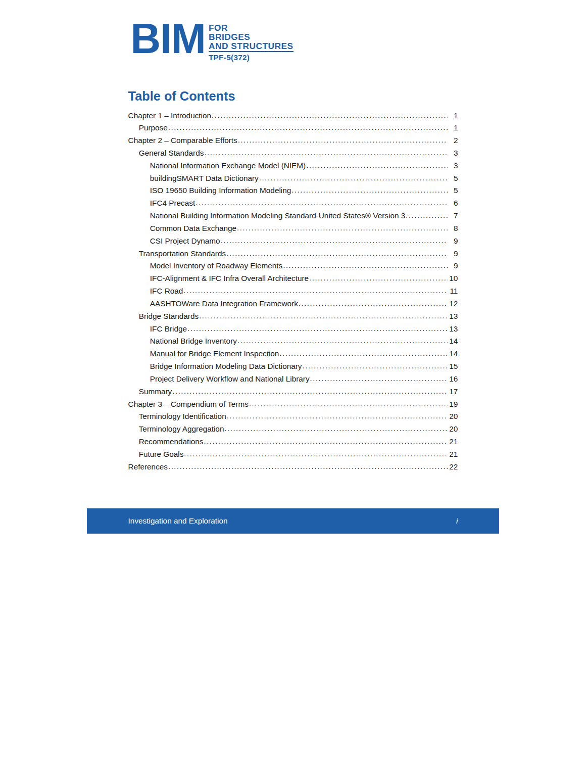BIM
FOR
BRIDGES
AND STRUCTURES
TPF-5(372)
Table of Contents
Chapter 1 – Introduction ........................................................................................................................... 1
Purpose ......................................................................................................................................... 1
Chapter 2 – Comparable Efforts .............................................................................................................. 2
General Standards ....................................................................................................................... 3
National Information Exchange Model (NIEM) ................................................................................. 3
buildingSMART Data Dictionary ................................................................................................. 5
ISO 19650 Building Information Modeling ......................................................................................... 5
IFC4 Precast ............................................................................................................................. 6
National Building Information Modeling Standard-United States® Version 3 ..................................... 7
Common Data Exchange ......................................................................................................... 8
CSI Project Dynamo .............................................................................................................. 9
Transportation Standards ......................................................................................................... 9
Model Inventory of Roadway Elements ............................................................................................. 9
IFC-Alignment & IFC Infra Overall Architecture .............................................................................. 10
IFC Road ................................................................................................................................. 11
AASHTOWare Data Integration Framework ..................................................................................... 12
Bridge Standards ..................................................................................................................... 13
IFC Bridge ............................................................................................................................... 13
National Bridge Inventory ....................................................................................................... 14
Manual for Bridge Element Inspection .............................................................................................. 14
Bridge Information Modeling Data Dictionary ................................................................................ 15
Project Delivery Workflow and National Library ............................................................................ 16
Summary ....................................................................................................................................... 17
Chapter 3 – Compendium of Terms ....................................................................................................... 19
Terminology Identification ....................................................................................................... 20
Terminology Aggregation ......................................................................................................... 20
Recommendations ..................................................................................................................... 21
Future Goals ............................................................................................................................. 21
References ................................................................................................................................. 22
Investigation and Exploration
i